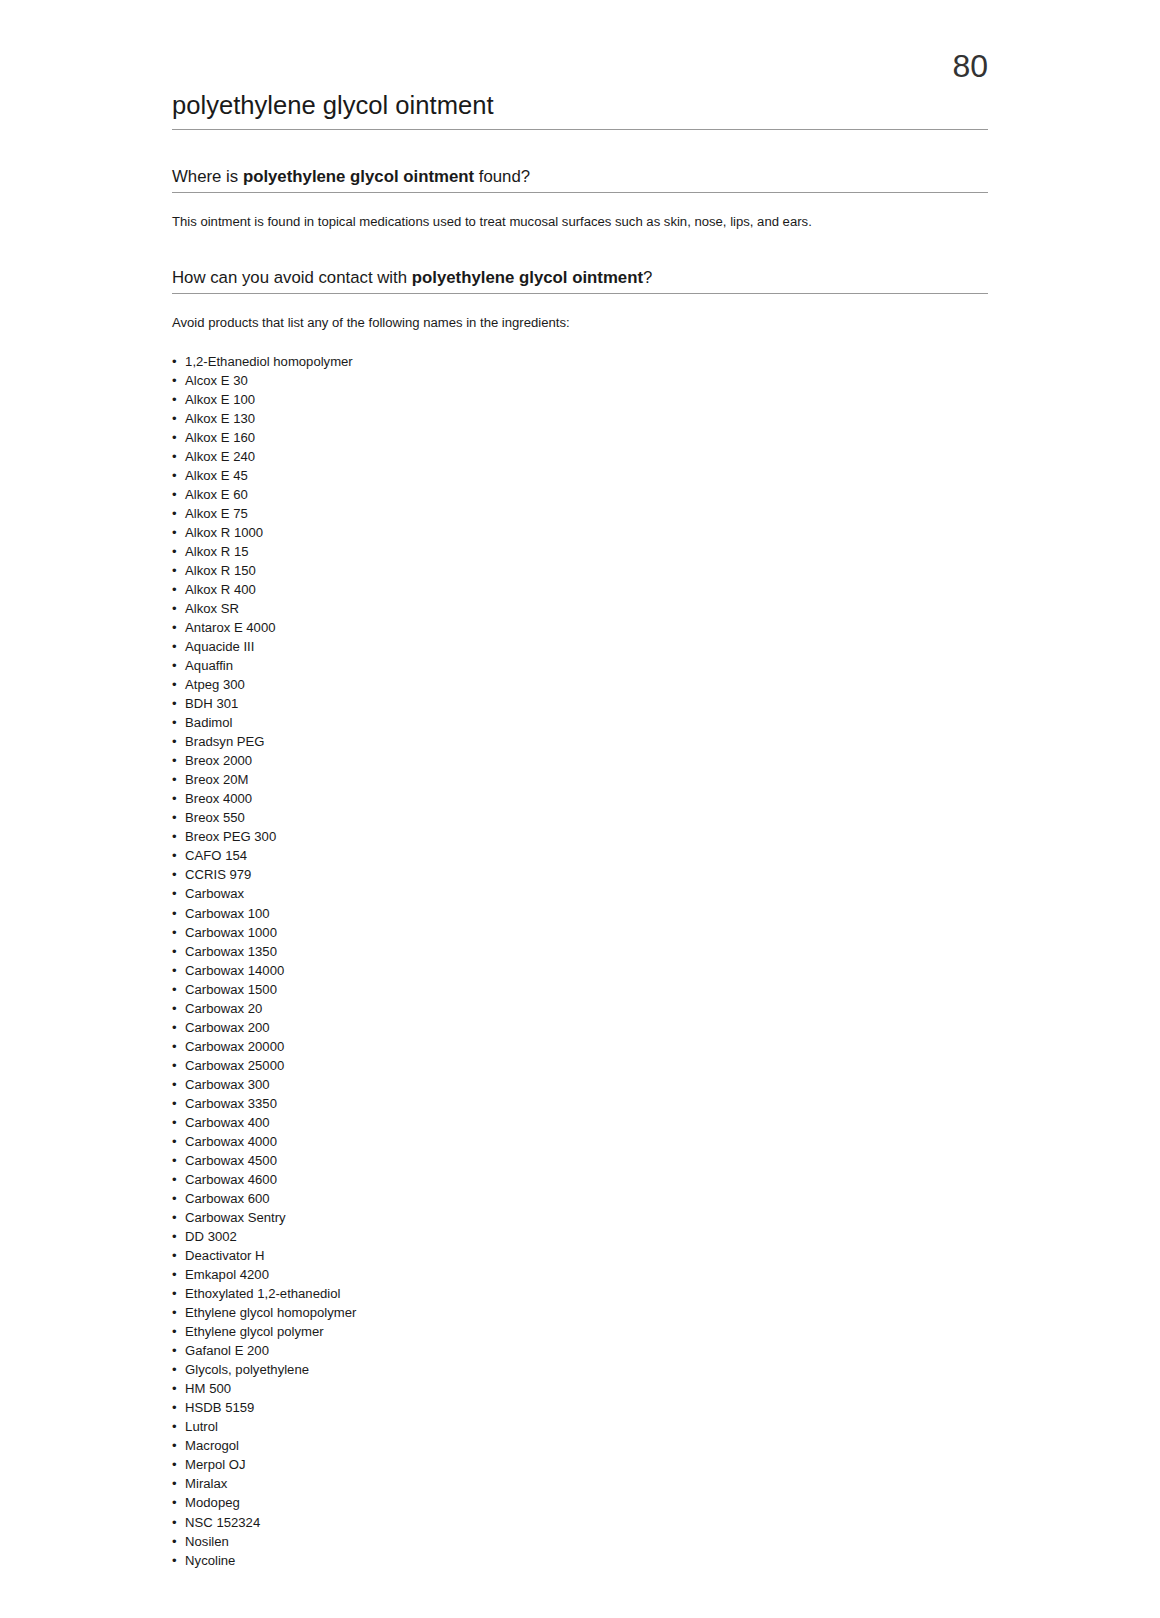80
polyethylene glycol ointment
Where is polyethylene glycol ointment found?
This ointment is found in topical medications used to treat mucosal surfaces such as skin, nose, lips, and ears.
How can you avoid contact with polyethylene glycol ointment?
Avoid products that list any of the following names in the ingredients:
1,2-Ethanediol homopolymer
Alcox E 30
Alkox E 100
Alkox E 130
Alkox E 160
Alkox E 240
Alkox E 45
Alkox E 60
Alkox E 75
Alkox R 1000
Alkox R 15
Alkox R 150
Alkox R 400
Alkox SR
Antarox E 4000
Aquacide III
Aquaffin
Atpeg 300
BDH 301
Badimol
Bradsyn PEG
Breox 2000
Breox 20M
Breox 4000
Breox 550
Breox PEG 300
CAFO 154
CCRIS 979
Carbowax
Carbowax 100
Carbowax 1000
Carbowax 1350
Carbowax 14000
Carbowax 1500
Carbowax 20
Carbowax 200
Carbowax 20000
Carbowax 25000
Carbowax 300
Carbowax 3350
Carbowax 400
Carbowax 4000
Carbowax 4500
Carbowax 4600
Carbowax 600
Carbowax Sentry
DD 3002
Deactivator H
Emkapol 4200
Ethoxylated 1,2-ethanediol
Ethylene glycol homopolymer
Ethylene glycol polymer
Gafanol E 200
Glycols, polyethylene
HM 500
HSDB 5159
Lutrol
Macrogol
Merpol OJ
Miralax
Modopeg
NSC 152324
Nosilen
Nycoline